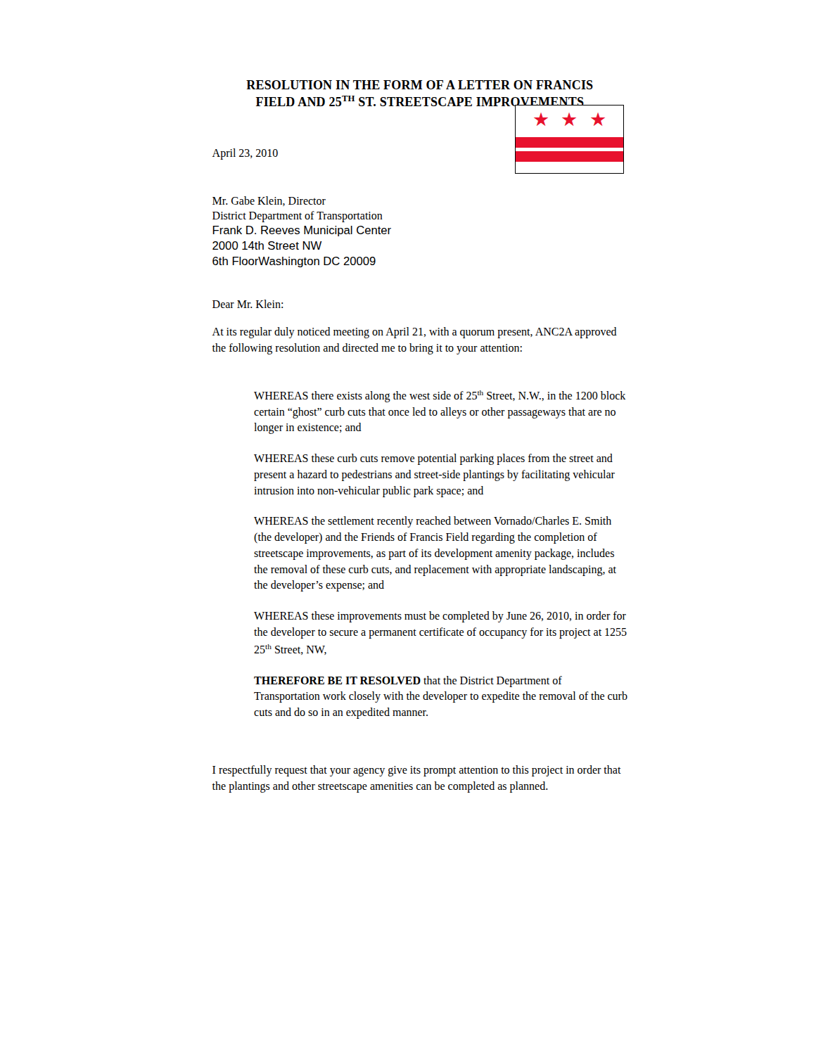Resolution in the Form of a Letter on Francis Field and 25th St. Streetscape Improvements
★★★
April 23, 2010
Mr. Gabe Klein, Director
District Department of Transportation
Frank D. Reeves Municipal Center
2000 14th Street NW
6th FloorWashington DC 20009
Dear Mr. Klein:
At its regular duly noticed meeting on April 21, with a quorum present, ANC2A approved the following resolution and directed me to bring it to your attention:
WHEREAS there exists along the west side of 25th Street, N.W., in the 1200 block certain “ghost” curb cuts that once led to alleys or other passageways that are no longer in existence; and
WHEREAS these curb cuts remove potential parking places from the street and present a hazard to pedestrians and street-side plantings by facilitating vehicular intrusion into non-vehicular public park space; and
WHEREAS the settlement recently reached between Vornado/Charles E. Smith (the developer) and the Friends of Francis Field regarding the completion of streetscape improvements, as part of its development amenity package, includes the removal of these curb cuts, and replacement with appropriate landscaping, at the developer’s expense; and
WHEREAS these improvements must be completed by June 26, 2010, in order for the developer to secure a permanent certificate of occupancy for its project at 1255 25th Street, NW,
THEREFORE BE IT RESOLVED that the District Department of Transportation work closely with the developer to expedite the removal of the curb cuts and do so in an expedited manner.
I respectfully request that your agency give its prompt attention to this project in order that the plantings and other streetscape amenities can be completed as planned.